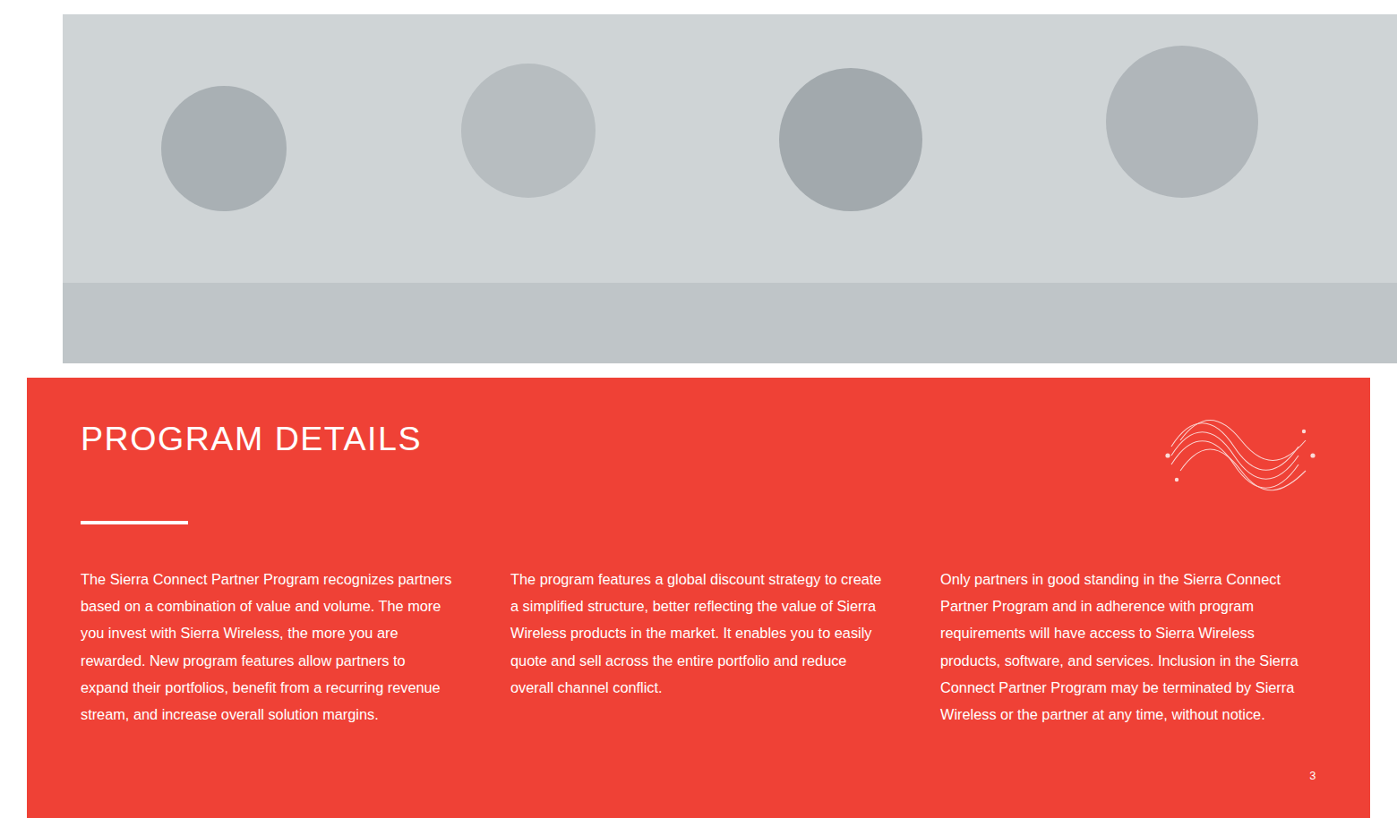Program Details
The Sierra Connect Partner Program recognizes partners based on a combination of value and volume. The more you invest with Sierra Wireless, the more you are rewarded. New program features allow partners to expand their portfolios, benefit from a recurring revenue stream, and increase overall solution margins.
The program features a global discount strategy to create a simplified structure, better reflecting the value of Sierra Wireless products in the market. It enables you to easily quote and sell across the entire portfolio and reduce overall channel conflict.
Only partners in good standing in the Sierra Connect Partner Program and in adherence with program requirements will have access to Sierra Wireless products, software, and services. Inclusion in the Sierra Connect Partner Program may be terminated by Sierra Wireless or the partner at any time, without notice.
3